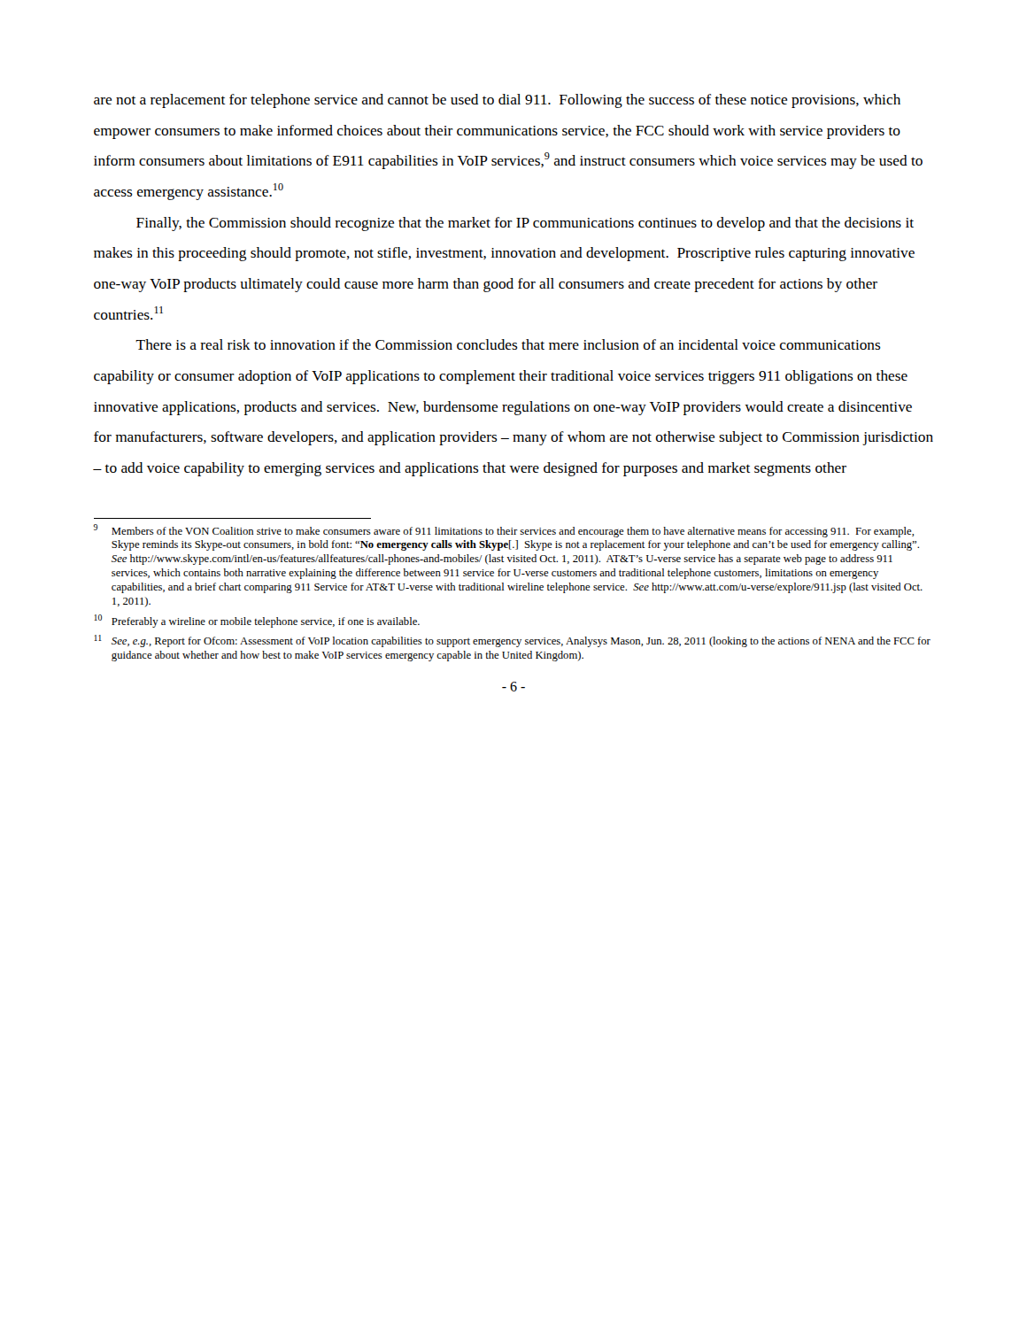are not a replacement for telephone service and cannot be used to dial 911. Following the success of these notice provisions, which empower consumers to make informed choices about their communications service, the FCC should work with service providers to inform consumers about limitations of E911 capabilities in VoIP services,9 and instruct consumers which voice services may be used to access emergency assistance.10
Finally, the Commission should recognize that the market for IP communications continues to develop and that the decisions it makes in this proceeding should promote, not stifle, investment, innovation and development. Proscriptive rules capturing innovative one-way VoIP products ultimately could cause more harm than good for all consumers and create precedent for actions by other countries.11
There is a real risk to innovation if the Commission concludes that mere inclusion of an incidental voice communications capability or consumer adoption of VoIP applications to complement their traditional voice services triggers 911 obligations on these innovative applications, products and services. New, burdensome regulations on one-way VoIP providers would create a disincentive for manufacturers, software developers, and application providers – many of whom are not otherwise subject to Commission jurisdiction – to add voice capability to emerging services and applications that were designed for purposes and market segments other
9 Members of the VON Coalition strive to make consumers aware of 911 limitations to their services and encourage them to have alternative means for accessing 911. For example, Skype reminds its Skype-out consumers, in bold font: “No emergency calls with Skype[.] Skype is not a replacement for your telephone and can’t be used for emergency calling”. See http://www.skype.com/intl/en-us/features/allfeatures/call-phones-and-mobiles/ (last visited Oct. 1, 2011). AT&T’s U-verse service has a separate web page to address 911 services, which contains both narrative explaining the difference between 911 service for U-verse customers and traditional telephone customers, limitations on emergency capabilities, and a brief chart comparing 911 Service for AT&T U-verse with traditional wireline telephone service. See http://www.att.com/u-verse/explore/911.jsp (last visited Oct. 1, 2011).
10 Preferably a wireline or mobile telephone service, if one is available.
11 See, e.g., Report for Ofcom: Assessment of VoIP location capabilities to support emergency services, Analysys Mason, Jun. 28, 2011 (looking to the actions of NENA and the FCC for guidance about whether and how best to make VoIP services emergency capable in the United Kingdom).
- 6 -